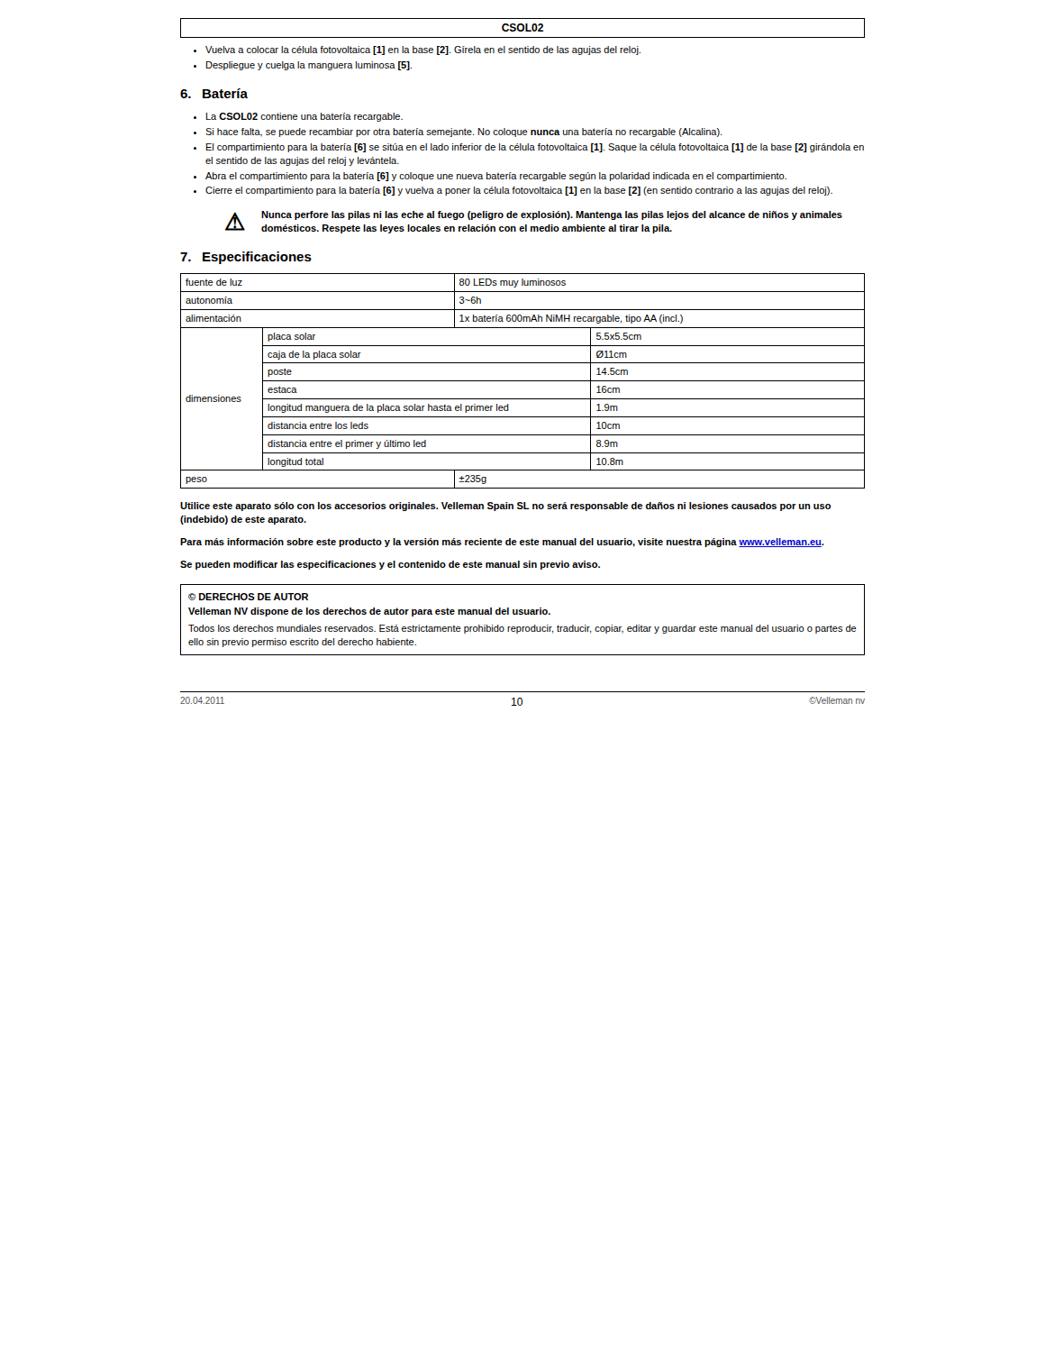CSOL02
Vuelva a colocar la célula fotovoltaica [1] en la base [2]. Gírela en el sentido de las agujas del reloj.
Despliegue y cuelga la manguera luminosa [5].
6. Batería
La CSOL02 contiene una batería recargable.
Si hace falta, se puede recambiar por otra batería semejante. No coloque nunca una batería no recargable (Alcalina).
El compartimiento para la batería [6] se sitúa en el lado inferior de la célula fotovoltaica [1]. Saque la célula fotovoltaica [1] de la base [2] girándola en el sentido de las agujas del reloj y levántela.
Abra el compartimiento para la batería [6] y coloque une nueva batería recargable según la polaridad indicada en el compartimiento.
Cierre el compartimiento para la batería [6] y vuelva a poner la célula fotovoltaica [1] en la base [2] (en sentido contrario a las agujas del reloj).
⚠
Nunca perfore las pilas ni las eche al fuego (peligro de explosión). Mantenga las pilas lejos del alcance de niños y animales domésticos. Respete las leyes locales en relación con el medio ambiente al tirar la pila.
7. Especificaciones
| fuente de luz | 80 LEDs muy luminosos |
| autonomía | 3~6h |
| alimentación | 1x batería 600mAh NiMH recargable, tipo AA (incl.) |
| dimensiones | placa solar | 5.5x5.5cm |
| caja de la placa solar | Ø11cm |
| poste | 14.5cm |
| estaca | 16cm |
| longitud manguera de la placa solar hasta el primer led | 1.9m |
| distancia entre los leds | 10cm |
| distancia entre el primer y último led | 8.9m |
| longitud total | 10.8m |
| peso | ±235g |
Utilice este aparato sólo con los accesorios originales. Velleman Spain SL no será responsable de daños ni lesiones causados por un uso (indebido) de este aparato.
Para más información sobre este producto y la versión más reciente de este manual del usuario, visite nuestra página www.velleman.eu.
Se pueden modificar las especificaciones y el contenido de este manual sin previo aviso.
© DERECHOS DE AUTOR
Velleman NV dispone de los derechos de autor para este manual del usuario.
Todos los derechos mundiales reservados. Está estrictamente prohibido reproducir, traducir, copiar, editar y guardar este manual del usuario o partes de ello sin previo permiso escrito del derecho habiente.
20.04.2011 10 ©Velleman nv